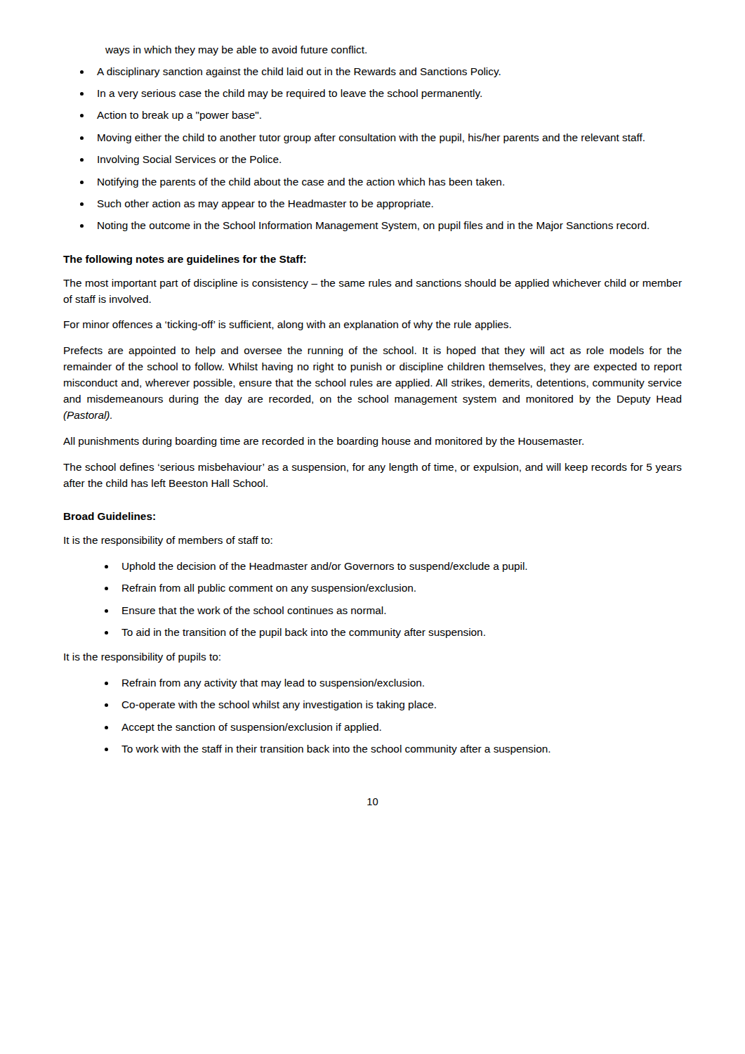ways in which they may be able to avoid future conflict.
A disciplinary sanction against the child laid out in the Rewards and Sanctions Policy.
In a very serious case the child may be required to leave the school permanently.
Action to break up a "power base".
Moving either the child to another tutor group after consultation with the pupil, his/her parents and the relevant staff.
Involving Social Services or the Police.
Notifying the parents of the child about the case and the action which has been taken.
Such other action as may appear to the Headmaster to be appropriate.
Noting the outcome in the School Information Management System, on pupil files and in the Major Sanctions record.
The following notes are guidelines for the Staff:
The most important part of discipline is consistency – the same rules and sanctions should be applied whichever child or member of staff is involved.
For minor offences a ‘ticking-off’ is sufficient, along with an explanation of why the rule applies.
Prefects are appointed to help and oversee the running of the school. It is hoped that they will act as role models for the remainder of the school to follow. Whilst having no right to punish or discipline children themselves, they are expected to report misconduct and, wherever possible, ensure that the school rules are applied. All strikes, demerits, detentions, community service and misdemeanours during the day are recorded, on the school management system and monitored by the Deputy Head (Pastoral).
All punishments during boarding time are recorded in the boarding house and monitored by the Housemaster.
The school defines ‘serious misbehaviour’ as a suspension, for any length of time, or expulsion, and will keep records for 5 years after the child has left Beeston Hall School.
Broad Guidelines:
It is the responsibility of members of staff to:
Uphold the decision of the Headmaster and/or Governors to suspend/exclude a pupil.
Refrain from all public comment on any suspension/exclusion.
Ensure that the work of the school continues as normal.
To aid in the transition of the pupil back into the community after suspension.
It is the responsibility of pupils to:
Refrain from any activity that may lead to suspension/exclusion.
Co-operate with the school whilst any investigation is taking place.
Accept the sanction of suspension/exclusion if applied.
To work with the staff in their transition back into the school community after a suspension.
10